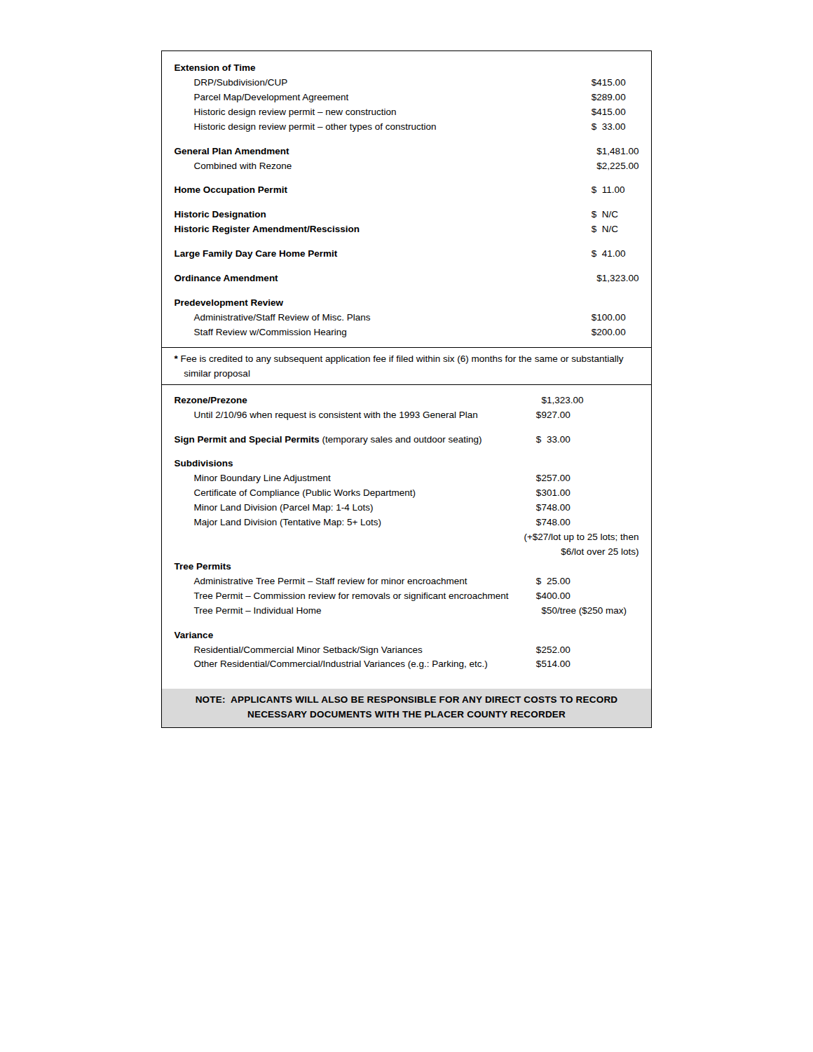| Extension of Time | | |
| DRP/Subdivision/CUP | $ | 415.00 |
| Parcel Map/Development Agreement | $ | 289.00 |
| Historic design review permit – new construction | $ | 415.00 |
| Historic design review permit – other types of construction | $ | 33.00 |
| General Plan Amendment | | $1,481.00 |
| Combined with Rezone | | $2,225.00 |
| Home Occupation Permit | $ | 11.00 |
| Historic Designation | $ | N/C |
| Historic Register Amendment/Rescission | $ | N/C |
| Large Family Day Care Home Permit | $ | 41.00 |
| Ordinance Amendment | | $1,323.00 |
| Predevelopment Review | | |
| Administrative/Staff Review of Misc. Plans | $ | 100.00 |
| Staff Review w/Commission Hearing | $ | 200.00 |
| * Fee is credited to any subsequent application fee if filed within six (6) months for the same or substantially similar proposal |
| Rezone/Prezone | | $1,323.00 |
| Until 2/10/96 when request is consistent with the 1993 General Plan | $ | 927.00 |
| Sign Permit and Special Permits (temporary sales and outdoor seating) | $ | 33.00 |
| Subdivisions | | |
| Minor Boundary Line Adjustment | $ | 257.00 |
| Certificate of Compliance (Public Works Department) | $ | 301.00 |
| Minor Land Division (Parcel Map: 1-4 Lots) | $ | 748.00 |
| Major Land Division (Tentative Map: 5+ Lots) | $ | 748.00 |
| | (+$27/lot up to 25 lots; then $6/lot over 25 lots) |
| Tree Permits | | |
| Administrative Tree Permit – Staff review for minor encroachment | $ | 25.00 |
| Tree Permit – Commission review for removals or significant encroachment | $ | 400.00 |
| Tree Permit – Individual Home | | $50/tree ($250 max) |
| Variance | | |
| Residential/Commercial Minor Setback/Sign Variances | $ | 252.00 |
| Other Residential/Commercial/Industrial Variances (e.g.: Parking, etc.) | $ | 514.00 |
NOTE: APPLICANTS WILL ALSO BE RESPONSIBLE FOR ANY DIRECT COSTS TO RECORD
NECESSARY DOCUMENTS WITH THE PLACER COUNTY RECORDER